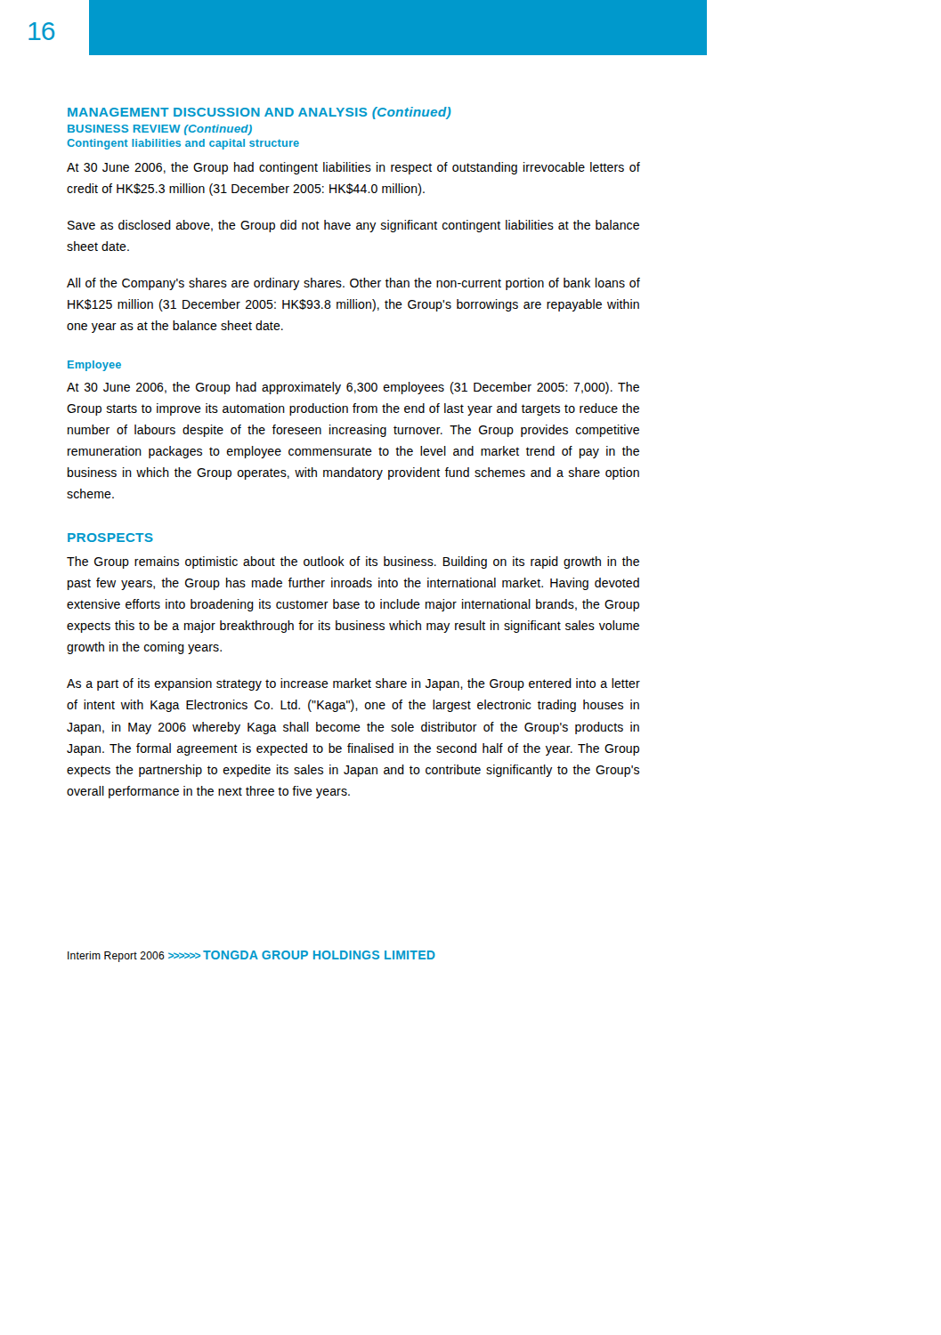16
MANAGEMENT DISCUSSION AND ANALYSIS (Continued)
BUSINESS REVIEW (Continued)
Contingent liabilities and capital structure
At 30 June 2006, the Group had contingent liabilities in respect of outstanding irrevocable letters of credit of HK$25.3 million (31 December 2005: HK$44.0 million).
Save as disclosed above, the Group did not have any significant contingent liabilities at the balance sheet date.
All of the Company's shares are ordinary shares. Other than the non-current portion of bank loans of HK$125 million (31 December 2005: HK$93.8 million), the Group's borrowings are repayable within one year as at the balance sheet date.
Employee
At 30 June 2006, the Group had approximately 6,300 employees (31 December 2005: 7,000). The Group starts to improve its automation production from the end of last year and targets to reduce the number of labours despite of the foreseen increasing turnover. The Group provides competitive remuneration packages to employee commensurate to the level and market trend of pay in the business in which the Group operates, with mandatory provident fund schemes and a share option scheme.
PROSPECTS
The Group remains optimistic about the outlook of its business. Building on its rapid growth in the past few years, the Group has made further inroads into the international market. Having devoted extensive efforts into broadening its customer base to include major international brands, the Group expects this to be a major breakthrough for its business which may result in significant sales volume growth in the coming years.
As a part of its expansion strategy to increase market share in Japan, the Group entered into a letter of intent with Kaga Electronics Co. Ltd. ("Kaga"), one of the largest electronic trading houses in Japan, in May 2006 whereby Kaga shall become the sole distributor of the Group's products in Japan. The formal agreement is expected to be finalised in the second half of the year. The Group expects the partnership to expedite its sales in Japan and to contribute significantly to the Group's overall performance in the next three to five years.
Interim Report 2006 >>>>>> TONGDA GROUP HOLDINGS LIMITED